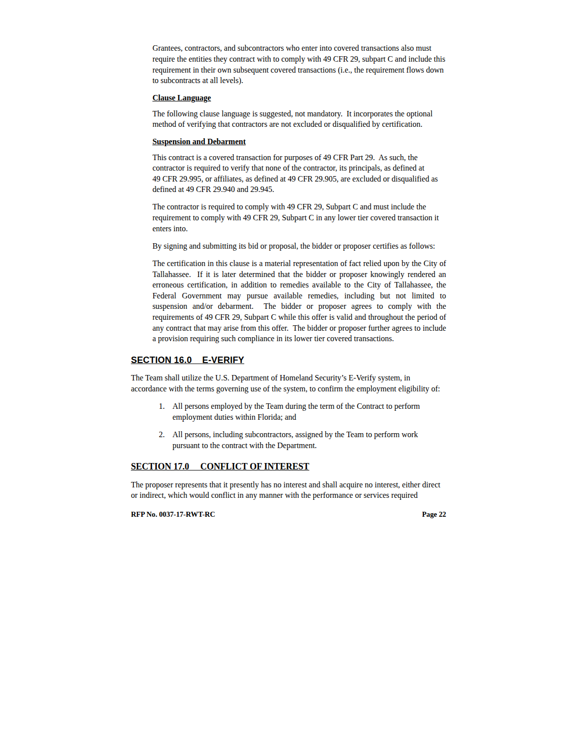Grantees, contractors, and subcontractors who enter into covered transactions also must require the entities they contract with to comply with 49 CFR 29, subpart C and include this requirement in their own subsequent covered transactions (i.e., the requirement flows down to subcontracts at all levels).
Clause Language
The following clause language is suggested, not mandatory. It incorporates the optional method of verifying that contractors are not excluded or disqualified by certification.
Suspension and Debarment
This contract is a covered transaction for purposes of 49 CFR Part 29. As such, the contractor is required to verify that none of the contractor, its principals, as defined at 49 CFR 29.995, or affiliates, as defined at 49 CFR 29.905, are excluded or disqualified as defined at 49 CFR 29.940 and 29.945.
The contractor is required to comply with 49 CFR 29, Subpart C and must include the requirement to comply with 49 CFR 29, Subpart C in any lower tier covered transaction it enters into.
By signing and submitting its bid or proposal, the bidder or proposer certifies as follows:
The certification in this clause is a material representation of fact relied upon by the City of Tallahassee. If it is later determined that the bidder or proposer knowingly rendered an erroneous certification, in addition to remedies available to the City of Tallahassee, the Federal Government may pursue available remedies, including but not limited to suspension and/or debarment. The bidder or proposer agrees to comply with the requirements of 49 CFR 29, Subpart C while this offer is valid and throughout the period of any contract that may arise from this offer. The bidder or proposer further agrees to include a provision requiring such compliance in its lower tier covered transactions.
SECTION 16.0 E-VERIFY
The Team shall utilize the U.S. Department of Homeland Security’s E-Verify system, in accordance with the terms governing use of the system, to confirm the employment eligibility of:
All persons employed by the Team during the term of the Contract to perform employment duties within Florida; and
All persons, including subcontractors, assigned by the Team to perform work pursuant to the contract with the Department.
SECTION 17.0 CONFLICT OF INTEREST
The proposer represents that it presently has no interest and shall acquire no interest, either direct or indirect, which would conflict in any manner with the performance or services required
RFP No. 0037-17-RWT-RC Page 22